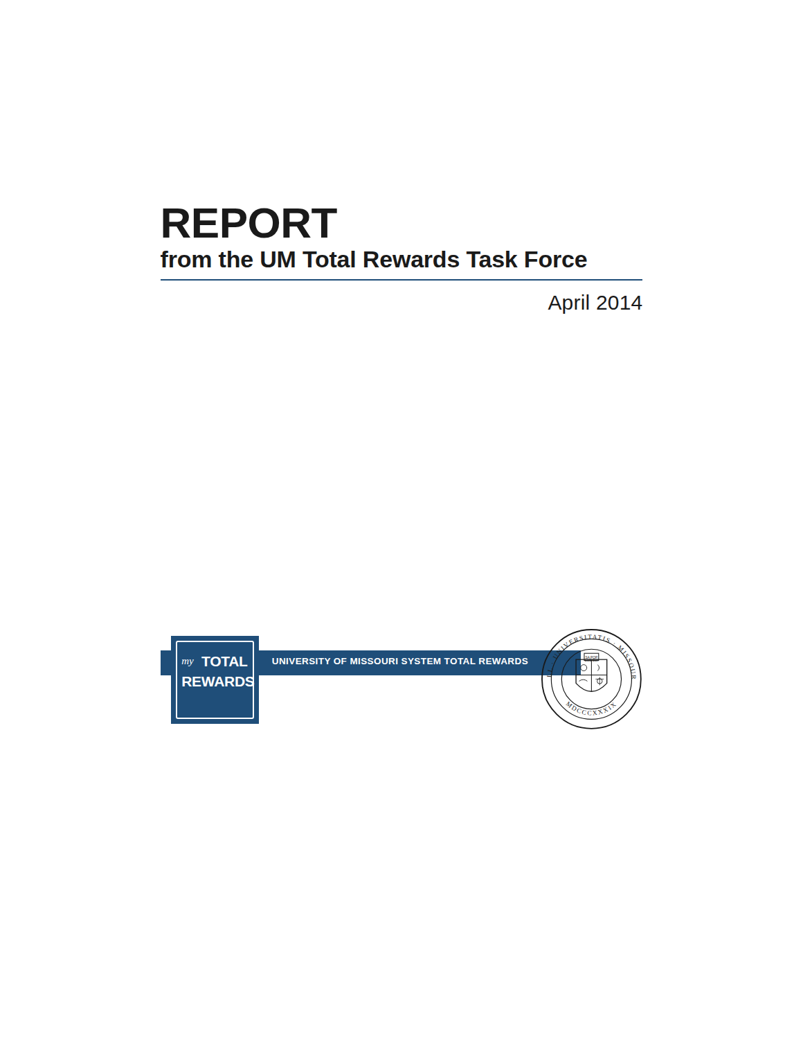REPORT
from the UM Total Rewards Task Force
April 2014
UNIVERSITY OF MISSOURI SYSTEM TOTAL REWARDS
my TOTAL REWARDS
SIGILL · UNIVERSITATIS · MISSOURIEN MDCCCXXXIX SA POP LUS SUI